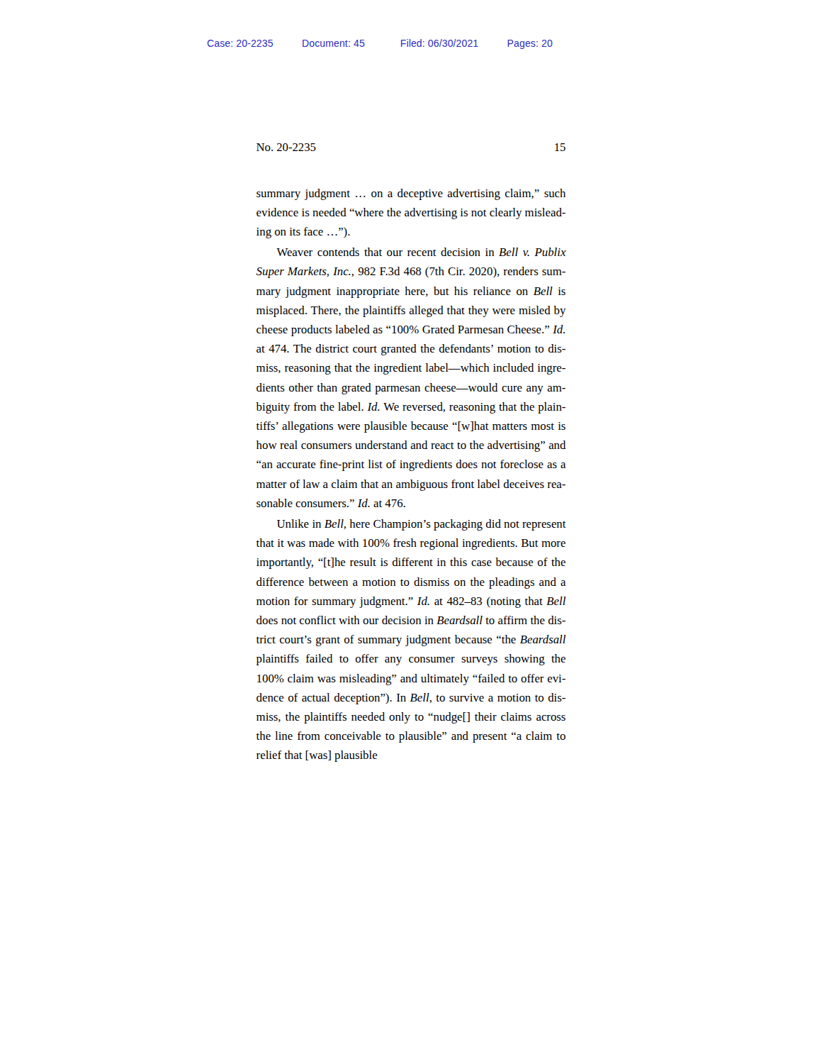Case: 20-2235 Document: 45 Filed: 06/30/2021 Pages: 20
No. 20-2235
15
summary judgment … on a deceptive advertising claim,” such evidence is needed “where the advertising is not clearly misleading on its face …”).
Weaver contends that our recent decision in Bell v. Publix Super Markets, Inc., 982 F.3d 468 (7th Cir. 2020), renders summary judgment inappropriate here, but his reliance on Bell is misplaced. There, the plaintiffs alleged that they were misled by cheese products labeled as “100% Grated Parmesan Cheese.” Id. at 474. The district court granted the defendants’ motion to dismiss, reasoning that the ingredient label—which included ingredients other than grated parmesan cheese—would cure any ambiguity from the label. Id. We reversed, reasoning that the plaintiffs’ allegations were plausible because “[w]hat matters most is how real consumers understand and react to the advertising” and “an accurate fine-print list of ingredients does not foreclose as a matter of law a claim that an ambiguous front label deceives reasonable consumers.” Id. at 476.
Unlike in Bell, here Champion’s packaging did not represent that it was made with 100% fresh regional ingredients. But more importantly, “[t]he result is different in this case because of the difference between a motion to dismiss on the pleadings and a motion for summary judgment.” Id. at 482–83 (noting that Bell does not conflict with our decision in Beardsall to affirm the district court’s grant of summary judgment because “the Beardsall plaintiffs failed to offer any consumer surveys showing the 100% claim was misleading” and ultimately “failed to offer evidence of actual deception”). In Bell, to survive a motion to dismiss, the plaintiffs needed only to “nudge[] their claims across the line from conceivable to plausible” and present “a claim to relief that [was] plausible